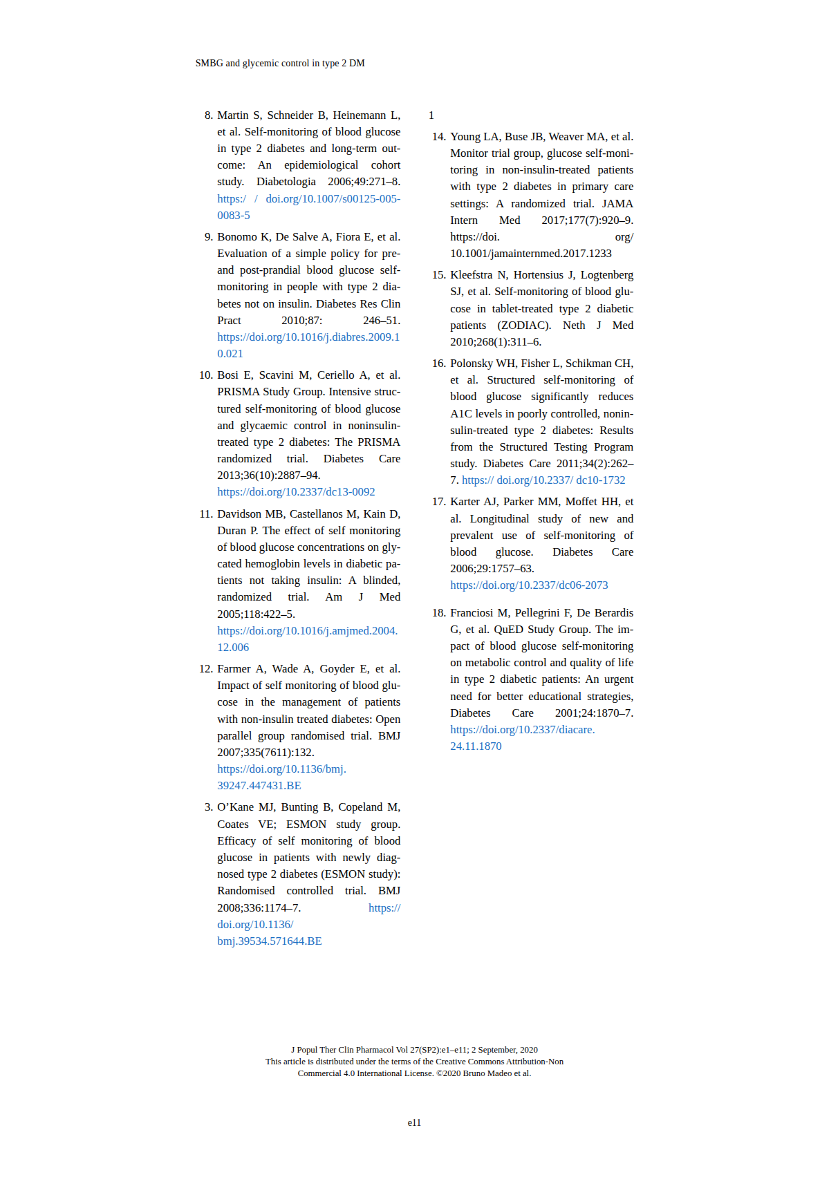SMBG and glycemic control in type 2 DM
8. Martin S, Schneider B, Heinemann L, et al. Self-monitoring of blood glucose in type 2 diabetes and long-term outcome: An epidemiological cohort study. Diabetologia 2006;49:271–8. https:/ / doi.org/10.1007/s00125-005-0083-5
9. Bonomo K, De Salve A, Fiora E, et al. Evaluation of a simple policy for pre- and post-prandial blood glucose self-monitoring in people with type 2 diabetes not on insulin. Diabetes Res Clin Pract 2010;87: 246–51. https://doi.org/10.1016/j.diabres.2009.10.021
10. Bosi E, Scavini M, Ceriello A, et al. PRISMA Study Group. Intensive structured self-monitoring of blood glucose and glycaemic control in noninsulin-treated type 2 diabetes: The PRISMA randomized trial. Diabetes Care 2013;36(10):2887–94. https://doi.org/10.2337/dc13-0092
11. Davidson MB, Castellanos M, Kain D, Duran P. The effect of self monitoring of blood glucose concentrations on glycated hemoglobin levels in diabetic patients not taking insulin: A blinded, randomized trial. Am J Med 2005;118:422–5. https://doi.org/10.1016/j.amjmed.2004.12.006
12. Farmer A, Wade A, Goyder E, et al. Impact of self monitoring of blood glucose in the management of patients with non-insulin treated diabetes: Open parallel group randomised trial. BMJ 2007;335(7611):132. https://doi.org/10.1136/bmj. 39247.447431.BE
3. O’Kane MJ, Bunting B, Copeland M, Coates VE; ESMON study group. Efficacy of self monitoring of blood glucose in patients with newly diagnosed type 2 diabetes (ESMON study): Randomised controlled trial. BMJ 2008;336:1174–7. https:// doi.org/10.1136/ bmj.39534.571644.BE
1
14. Young LA, Buse JB, Weaver MA, et al. Monitor trial group, glucose self-monitoring in non-insulin-treated patients with type 2 diabetes in primary care settings: A randomized trial. JAMA Intern Med 2017;177(7):920–9. https://doi. org/ 10.1001/jamainternmed.2017.1233
15. Kleefstra N, Hortensius J, Logtenberg SJ, et al. Self-monitoring of blood glucose in tablet-treated type 2 diabetic patients (ZODIAC). Neth J Med 2010;268(1):311–6.
16. Polonsky WH, Fisher L, Schikman CH, et al. Structured self-monitoring of blood glucose significantly reduces A1C levels in poorly controlled, noninsulin-treated type 2 diabetes: Results from the Structured Testing Program study. Diabetes Care 2011;34(2):262–7. https:// doi.org/10.2337/ dc10-1732
17. Karter AJ, Parker MM, Moffet HH, et al. Longitudinal study of new and prevalent use of self-monitoring of blood glucose. Diabetes Care 2006;29:1757–63. https://doi.org/10.2337/dc06-2073
18. Franciosi M, Pellegrini F, De Berardis G, et al. QuED Study Group. The impact of blood glucose self-monitoring on metabolic control and quality of life in type 2 diabetic patients: An urgent need for better educational strategies, Diabetes Care 2001;24:1870–7. https://doi.org/10.2337/diacare. 24.11.1870
J Popul Ther Clin Pharmacol Vol 27(SP2):e1–e11; 2 September, 2020
This article is distributed under the terms of the Creative Commons Attribution-Non
Commercial 4.0 International License. ©2020 Bruno Madeo et al.
e11